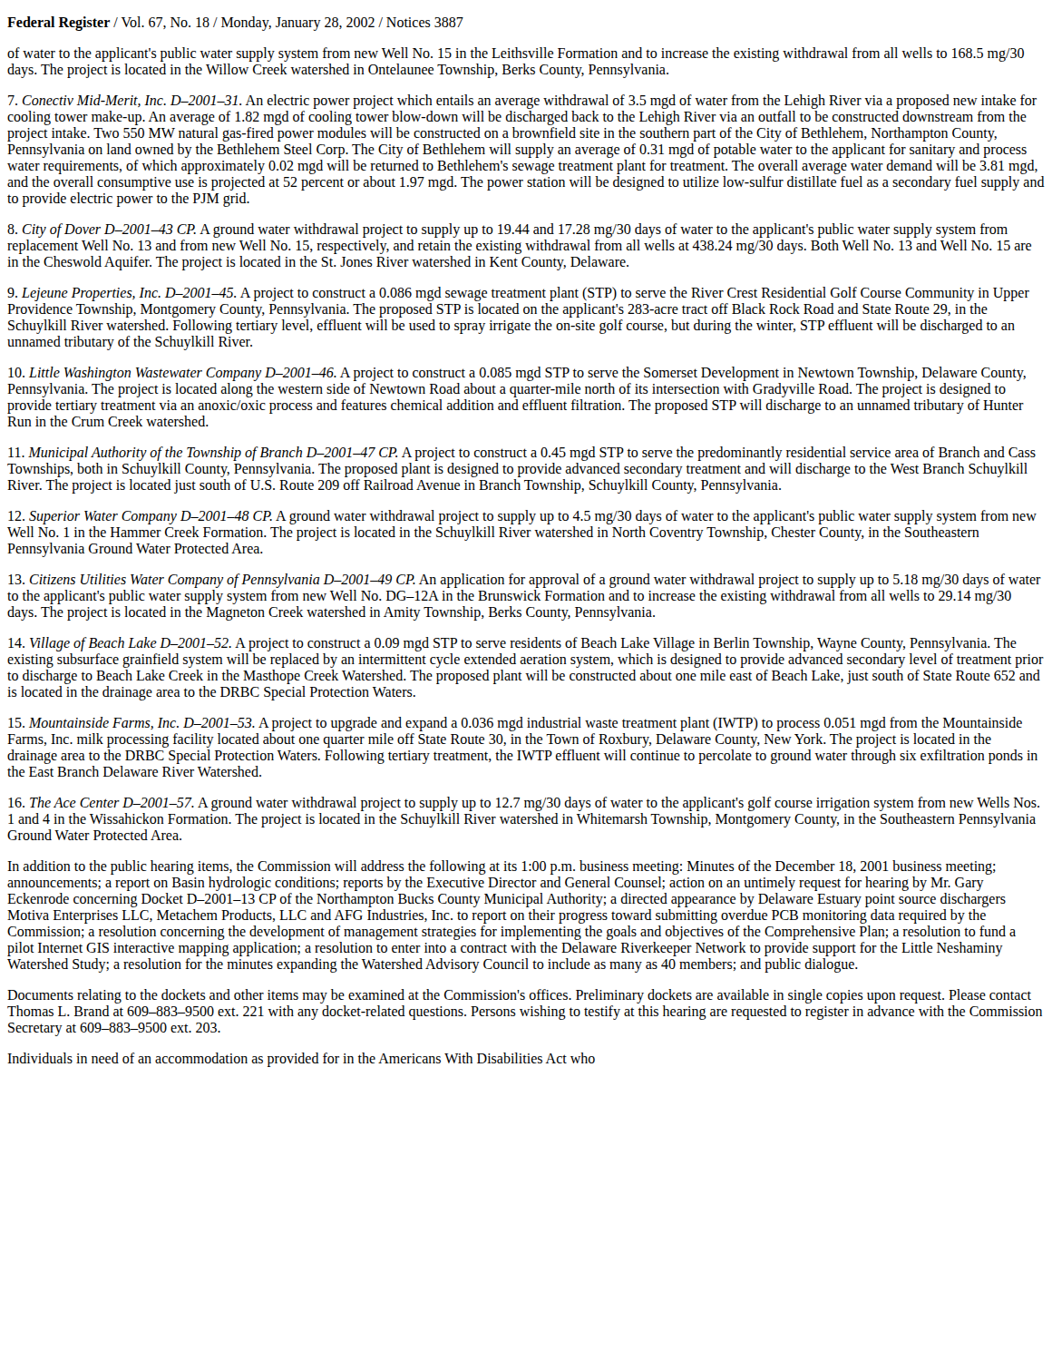Federal Register / Vol. 67, No. 18 / Monday, January 28, 2002 / Notices 3887
of water to the applicant's public water supply system from new Well No. 15 in the Leithsville Formation and to increase the existing withdrawal from all wells to 168.5 mg/30 days. The project is located in the Willow Creek watershed in Ontelaunee Township, Berks County, Pennsylvania.
7. Conectiv Mid-Merit, Inc. D–2001–31. An electric power project which entails an average withdrawal of 3.5 mgd of water from the Lehigh River via a proposed new intake for cooling tower make-up. An average of 1.82 mgd of cooling tower blow-down will be discharged back to the Lehigh River via an outfall to be constructed downstream from the project intake. Two 550 MW natural gas-fired power modules will be constructed on a brownfield site in the southern part of the City of Bethlehem, Northampton County, Pennsylvania on land owned by the Bethlehem Steel Corp. The City of Bethlehem will supply an average of 0.31 mgd of potable water to the applicant for sanitary and process water requirements, of which approximately 0.02 mgd will be returned to Bethlehem's sewage treatment plant for treatment. The overall average water demand will be 3.81 mgd, and the overall consumptive use is projected at 52 percent or about 1.97 mgd. The power station will be designed to utilize low-sulfur distillate fuel as a secondary fuel supply and to provide electric power to the PJM grid.
8. City of Dover D–2001–43 CP. A ground water withdrawal project to supply up to 19.44 and 17.28 mg/30 days of water to the applicant's public water supply system from replacement Well No. 13 and from new Well No. 15, respectively, and retain the existing withdrawal from all wells at 438.24 mg/30 days. Both Well No. 13 and Well No. 15 are in the Cheswold Aquifer. The project is located in the St. Jones River watershed in Kent County, Delaware.
9. Lejeune Properties, Inc. D–2001–45. A project to construct a 0.086 mgd sewage treatment plant (STP) to serve the River Crest Residential Golf Course Community in Upper Providence Township, Montgomery County, Pennsylvania. The proposed STP is located on the applicant's 283-acre tract off Black Rock Road and State Route 29, in the Schuylkill River watershed. Following tertiary level, effluent will be used to spray irrigate the on-site golf course, but during the winter, STP effluent will be discharged to an unnamed tributary of the Schuylkill River.
10. Little Washington Wastewater Company D–2001–46. A project to construct a 0.085 mgd STP to serve the Somerset Development in Newtown Township, Delaware County, Pennsylvania. The project is located along the western side of Newtown Road about a quarter-mile north of its intersection with Gradyville Road. The project is designed to provide tertiary treatment via an anoxic/oxic process and features chemical addition and effluent filtration. The proposed STP will discharge to an unnamed tributary of Hunter Run in the Crum Creek watershed.
11. Municipal Authority of the Township of Branch D–2001–47 CP. A project to construct a 0.45 mgd STP to serve the predominantly residential service area of Branch and Cass Townships, both in Schuylkill County, Pennsylvania. The proposed plant is designed to provide advanced secondary treatment and will discharge to the West Branch Schuylkill River. The project is located just south of U.S. Route 209 off Railroad Avenue in Branch Township, Schuylkill County, Pennsylvania.
12. Superior Water Company D–2001–48 CP. A ground water withdrawal project to supply up to 4.5 mg/30 days of water to the applicant's public water supply system from new Well No. 1 in the Hammer Creek Formation. The project is located in the Schuylkill River watershed in North Coventry Township, Chester County, in the Southeastern Pennsylvania Ground Water Protected Area.
13. Citizens Utilities Water Company of Pennsylvania D–2001–49 CP. An application for approval of a ground water withdrawal project to supply up to 5.18 mg/30 days of water to the applicant's public water supply system from new Well No. DG–12A in the Brunswick Formation and to increase the existing withdrawal from all wells to 29.14 mg/30 days. The project is located in the Magneton Creek watershed in Amity Township, Berks County, Pennsylvania.
14. Village of Beach Lake D–2001–52. A project to construct a 0.09 mgd STP to serve residents of Beach Lake Village in Berlin Township, Wayne County, Pennsylvania. The existing subsurface grainfield system will be replaced by an intermittent cycle extended aeration system, which is designed to provide advanced secondary level of treatment prior to discharge to Beach Lake Creek in the Masthope Creek Watershed. The proposed plant will be constructed about one mile east of Beach Lake, just south of State Route 652 and is located in the drainage area to the DRBC Special Protection Waters.
15. Mountainside Farms, Inc. D–2001–53. A project to upgrade and expand a 0.036 mgd industrial waste treatment plant (IWTP) to process 0.051 mgd from the Mountainside Farms, Inc. milk processing facility located about one quarter mile off State Route 30, in the Town of Roxbury, Delaware County, New York. The project is located in the drainage area to the DRBC Special Protection Waters. Following tertiary treatment, the IWTP effluent will continue to percolate to ground water through six exfiltration ponds in the East Branch Delaware River Watershed.
16. The Ace Center D–2001–57. A ground water withdrawal project to supply up to 12.7 mg/30 days of water to the applicant's golf course irrigation system from new Wells Nos. 1 and 4 in the Wissahickon Formation. The project is located in the Schuylkill River watershed in Whitemarsh Township, Montgomery County, in the Southeastern Pennsylvania Ground Water Protected Area.
In addition to the public hearing items, the Commission will address the following at its 1:00 p.m. business meeting: Minutes of the December 18, 2001 business meeting; announcements; a report on Basin hydrologic conditions; reports by the Executive Director and General Counsel; action on an untimely request for hearing by Mr. Gary Eckenrode concerning Docket D–2001–13 CP of the Northampton Bucks County Municipal Authority; a directed appearance by Delaware Estuary point source dischargers Motiva Enterprises LLC, Metachem Products, LLC and AFG Industries, Inc. to report on their progress toward submitting overdue PCB monitoring data required by the Commission; a resolution concerning the development of management strategies for implementing the goals and objectives of the Comprehensive Plan; a resolution to fund a pilot Internet GIS interactive mapping application; a resolution to enter into a contract with the Delaware Riverkeeper Network to provide support for the Little Neshaminy Watershed Study; a resolution for the minutes expanding the Watershed Advisory Council to include as many as 40 members; and public dialogue.
Documents relating to the dockets and other items may be examined at the Commission's offices. Preliminary dockets are available in single copies upon request. Please contact Thomas L. Brand at 609–883–9500 ext. 221 with any docket-related questions. Persons wishing to testify at this hearing are requested to register in advance with the Commission Secretary at 609–883–9500 ext. 203.
Individuals in need of an accommodation as provided for in the Americans With Disabilities Act who